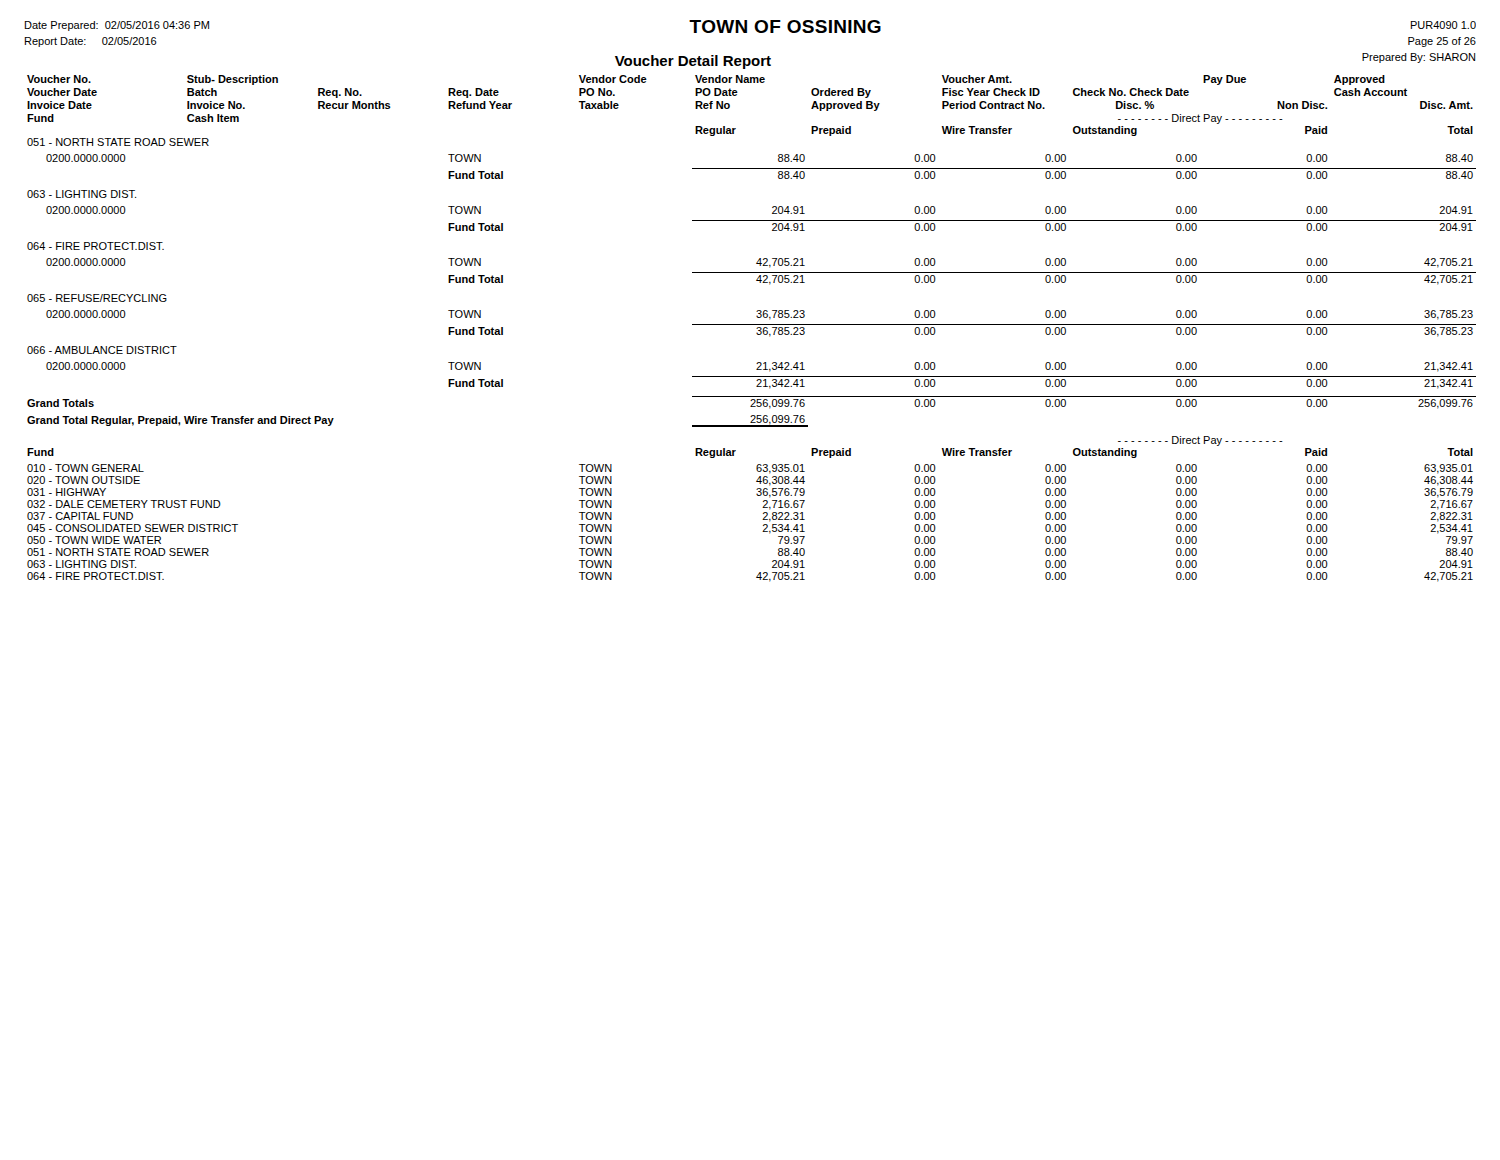Date Prepared: 02/05/2016 04:36 PM
Report Date: 02/05/2016
PUR4090 1.0
Page 25 of 26
Prepared By: SHARON
TOWN OF OSSINING
Voucher Detail Report
| Voucher No. | Stub- Description | Vendor Code | Vendor Name | Voucher Amt. | Pay Due | Approved |
| Voucher Date | Batch | Req. No. | Req. Date | PO No. | PO Date | Ordered By | Fisc Year Check ID | Check No. Check Date | | Cash Account |
| Invoice Date | Invoice No. | Recur Months | Refund Year | Taxable | Ref No | Approved By | Period Contract No. | Disc. % | Non Disc. | Disc. Amt. |
| Fund | Cash Item | | | | | - - - - - - - - Direct Pay - - - - - - - - - | |
| | | | | | Regular | Prepaid | Wire Transfer | Outstanding | Paid | Total |
| 051 - NORTH STATE ROAD SEWER | | | | | | |
| 0200.0000.0000 | TOWN | 88.40 | 0.00 | 0.00 | 0.00 | 0.00 | 88.40 |
| | Fund Total | 88.40 | 0.00 | 0.00 | 0.00 | 0.00 | 88.40 |
| 063 - LIGHTING DIST. | | | | | | |
| 0200.0000.0000 | TOWN | 204.91 | 0.00 | 0.00 | 0.00 | 0.00 | 204.91 |
| | Fund Total | 204.91 | 0.00 | 0.00 | 0.00 | 0.00 | 204.91 |
| 064 - FIRE PROTECT.DIST. | | | | | | |
| 0200.0000.0000 | TOWN | 42,705.21 | 0.00 | 0.00 | 0.00 | 0.00 | 42,705.21 |
| | Fund Total | 42,705.21 | 0.00 | 0.00 | 0.00 | 0.00 | 42,705.21 |
| 065 - REFUSE/RECYCLING | | | | | | |
| 0200.0000.0000 | TOWN | 36,785.23 | 0.00 | 0.00 | 0.00 | 0.00 | 36,785.23 |
| | Fund Total | 36,785.23 | 0.00 | 0.00 | 0.00 | 0.00 | 36,785.23 |
| 066 - AMBULANCE DISTRICT | | | | | | |
| 0200.0000.0000 | TOWN | 21,342.41 | 0.00 | 0.00 | 0.00 | 0.00 | 21,342.41 |
| | Fund Total | 21,342.41 | 0.00 | 0.00 | 0.00 | 0.00 | 21,342.41 |
| Grand Totals | 256,099.76 | 0.00 | 0.00 | 0.00 | 0.00 | 256,099.76 |
| Grand Total Regular, Prepaid, Wire Transfer and Direct Pay | 256,099.76 | | | | | |
| | | | | - - - - - - - - Direct Pay - - - - - - - - - | |
| Fund | | Regular | Prepaid | Wire Transfer | Outstanding | Paid | Total |
| 010 - TOWN GENERAL | TOWN | 63,935.01 | 0.00 | 0.00 | 0.00 | 0.00 | 63,935.01 |
| 020 - TOWN OUTSIDE | TOWN | 46,308.44 | 0.00 | 0.00 | 0.00 | 0.00 | 46,308.44 |
| 031 - HIGHWAY | TOWN | 36,576.79 | 0.00 | 0.00 | 0.00 | 0.00 | 36,576.79 |
| 032 - DALE CEMETERY TRUST FUND | TOWN | 2,716.67 | 0.00 | 0.00 | 0.00 | 0.00 | 2,716.67 |
| 037 - CAPITAL FUND | TOWN | 2,822.31 | 0.00 | 0.00 | 0.00 | 0.00 | 2,822.31 |
| 045 - CONSOLIDATED SEWER DISTRICT | TOWN | 2,534.41 | 0.00 | 0.00 | 0.00 | 0.00 | 2,534.41 |
| 050 - TOWN WIDE WATER | TOWN | 79.97 | 0.00 | 0.00 | 0.00 | 0.00 | 79.97 |
| 051 - NORTH STATE ROAD SEWER | TOWN | 88.40 | 0.00 | 0.00 | 0.00 | 0.00 | 88.40 |
| 063 - LIGHTING DIST. | TOWN | 204.91 | 0.00 | 0.00 | 0.00 | 0.00 | 204.91 |
| 064 - FIRE PROTECT.DIST. | TOWN | 42,705.21 | 0.00 | 0.00 | 0.00 | 0.00 | 42,705.21 |